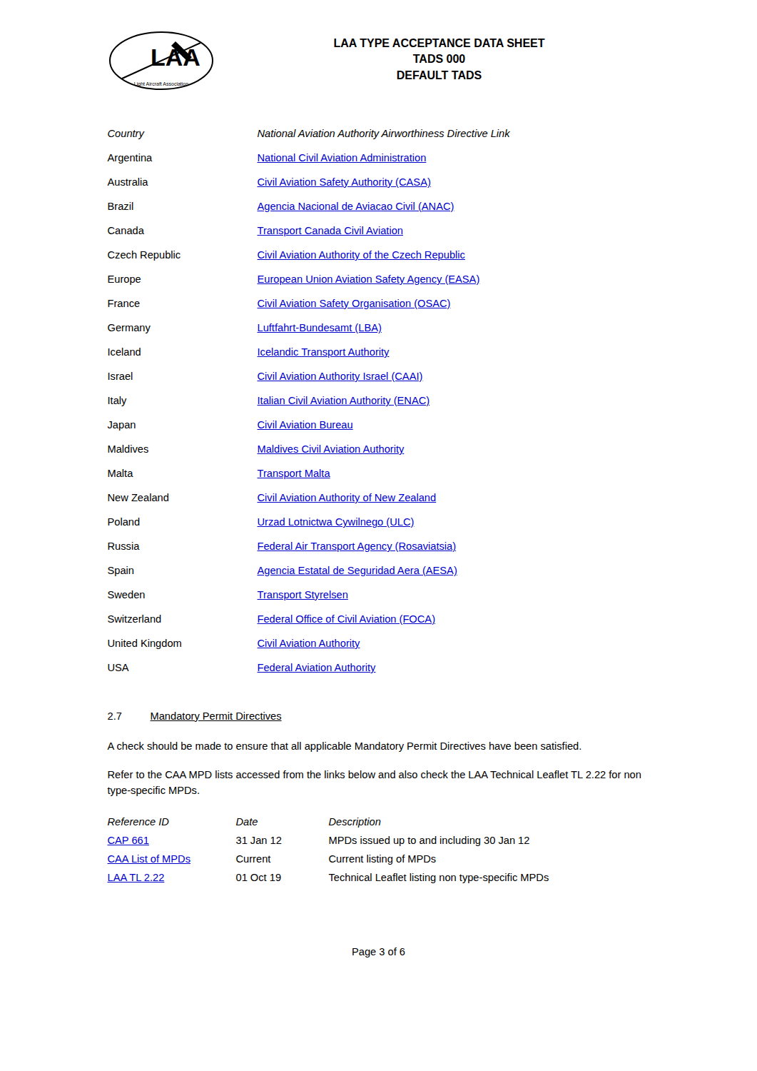LAA Light Aircraft Association
LAA TYPE ACCEPTANCE DATA SHEET
TADS 000
DEFAULT TADS
| Country | National Aviation Authority Airworthiness Directive Link |
| --- | --- |
| Argentina | National Civil Aviation Administration |
| Australia | Civil Aviation Safety Authority (CASA) |
| Brazil | Agencia Nacional de Aviacao Civil (ANAC) |
| Canada | Transport Canada Civil Aviation |
| Czech Republic | Civil Aviation Authority of the Czech Republic |
| Europe | European Union Aviation Safety Agency (EASA) |
| France | Civil Aviation Safety Organisation (OSAC) |
| Germany | Luftfahrt-Bundesamt (LBA) |
| Iceland | Icelandic Transport Authority |
| Israel | Civil Aviation Authority Israel (CAAI) |
| Italy | Italian Civil Aviation Authority (ENAC) |
| Japan | Civil Aviation Bureau |
| Maldives | Maldives Civil Aviation Authority |
| Malta | Transport Malta |
| New Zealand | Civil Aviation Authority of New Zealand |
| Poland | Urzad Lotnictwa Cywilnego (ULC) |
| Russia | Federal Air Transport Agency (Rosaviatsia) |
| Spain | Agencia Estatal de Seguridad Aera (AESA) |
| Sweden | Transport Styrelsen |
| Switzerland | Federal Office of Civil Aviation (FOCA) |
| United Kingdom | Civil Aviation Authority |
| USA | Federal Aviation Authority |
2.7 Mandatory Permit Directives
A check should be made to ensure that all applicable Mandatory Permit Directives have been satisfied.
Refer to the CAA MPD lists accessed from the links below and also check the LAA Technical Leaflet TL 2.22 for non type-specific MPDs.
| Reference ID | Date | Description |
| --- | --- | --- |
| CAP 661 | 31 Jan 12 | MPDs issued up to and including 30 Jan 12 |
| CAA List of MPDs | Current | Current listing of MPDs |
| LAA TL 2.22 | 01 Oct 19 | Technical Leaflet listing non type-specific MPDs |
Page 3 of 6